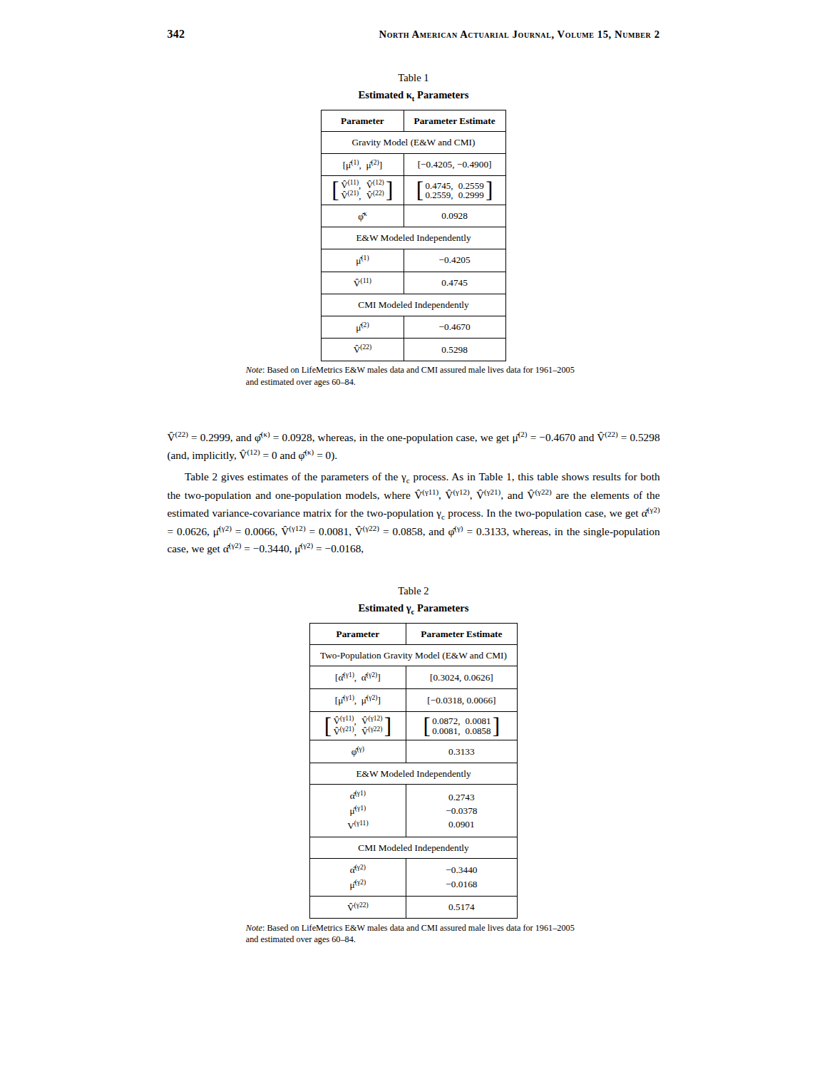342 North American Actuarial Journal, Volume 15, Number 2
Table 1 Estimated κ t Parameters
| Parameter | Parameter Estimate |
| --- | --- |
| Gravity Model (E&W and CMI) |
| [μ̂ (1) , μ̂ (2) ] | [−0.4205, −0.4900] |
| [ V̂ (11) , V̂ (12) V̂ (21) , V̂ (22) ] | [ 0.4745, 0.2559 0.2559, 0.2999 ] |
| φ̂ κ | 0.0928 |
| E&W Modeled Independently |
| μ̂ (1) | −0.4205 |
| V̂ (11) | 0.4745 |
| CMI Modeled Independently |
| μ̂ (2) | −0.4670 |
| V̂ (22) | 0.5298 |
Note: Based on LifeMetrics E&W males data and CMI assured male lives data for 1961–2005 and estimated over ages 60–84.
V̂(22) = 0.2999, and φ̂(κ) = 0.0928, whereas, in the one-population case, we get μ̂(2) = −0.4670 and V̂(22) = 0.5298 (and, implicitly, V̂(12) = 0 and φ̂(κ) = 0).
Table 2 gives estimates of the parameters of the γc process. As in Table 1, this table shows results for both the two-population and one-population models, where V̂(γ11), V̂(γ12), V̂(γ21), and V̂(γ22) are the elements of the estimated variance-covariance matrix for the two-population γc process. In the two-population case, we get α̂(γ2) = 0.0626, μ̂(γ2) = 0.0066, V̂(γ12) = 0.0081, V̂(γ22) = 0.0858, and φ̂(γ) = 0.3133, whereas, in the single-population case, we get α̂(γ2) = −0.3440, μ̂(γ2) = −0.0168,
Table 2 Estimated γ c Parameters
| Parameter | Parameter Estimate |
| --- | --- |
| Two-Population Gravity Model (E&W and CMI) |
| [α̂ (γ1) , α̂ (γ2) ] | [0.3024, 0.0626] |
| [μ̂ (γ1) , μ̂ (γ2) ] | [−0.0318, 0.0066] |
| [ V̂ (γ11) , V̂ (γ12) V̂ (γ21) , V̂ (γ22) ] | [ 0.0872, 0.0081 0.0081, 0.0858 ] |
| φ̂ (γ) | 0.3133 |
| E&W Modeled Independently |
| α̂ (γ1) μ̂ (γ1) V (γ11) | 0.2743 −0.0378 0.0901 |
| CMI Modeled Independently |
| α̂ (γ2) μ̂ (γ2) | −0.3440 −0.0168 |
| V̂ (γ22) | 0.5174 |
Note: Based on LifeMetrics E&W males data and CMI assured male lives data for 1961–2005 and estimated over ages 60–84.